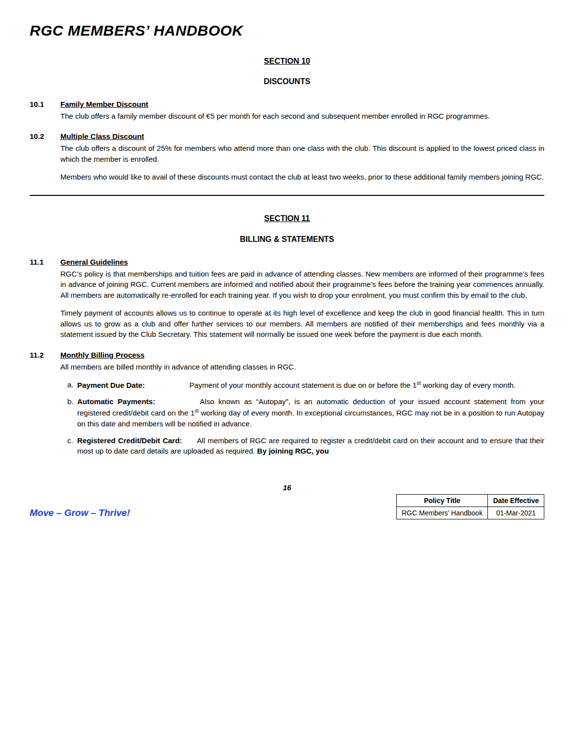RGC MEMBERS’ HANDBOOK
SECTION 10
DISCOUNTS
10.1
Family Member Discount
The club offers a family member discount of €5 per month for each second and subsequent member enrolled in RGC programmes.
10.2
Multiple Class Discount
The club offers a discount of 25% for members who attend more than one class with the club. This discount is applied to the lowest priced class in which the member is enrolled.
Members who would like to avail of these discounts must contact the club at least two weeks, prior to these additional family members joining RGC.
SECTION 11
BILLING & STATEMENTS
11.1
General Guidelines
RGC’s policy is that memberships and tuition fees are paid in advance of attending classes. New members are informed of their programme’s fees in advance of joining RGC. Current members are informed and notified about their programme’s fees before the training year commences annually. All members are automatically re-enrolled for each training year. If you wish to drop your enrolment, you must confirm this by email to the club.
Timely payment of accounts allows us to continue to operate at its high level of excellence and keep the club in good financial health. This in turn allows us to grow as a club and offer further services to our members. All members are notified of their memberships and fees monthly via a statement issued by the Club Secretary. This statement will normally be issued one week before the payment is due each month.
11.2
Monthly Billing Process
All members are billed monthly in advance of attending classes in RGC.
a. Payment Due Date: Payment of your monthly account statement is due on or before the 1st working day of every month.
b. Automatic Payments: Also known as “Autopay”, is an automatic deduction of your issued account statement from your registered credit/debit card on the 1st working day of every month. In exceptional circumstances, RGC may not be in a position to run Autopay on this date and members will be notified in advance.
c. Registered Credit/Debit Card: All members of RGC are required to register a credit/debit card on their account and to ensure that their most up to date card details are uploaded as required. By joining RGC, you
16
Move – Grow – Thrive!
| Policy Title | Date Effective |
| --- | --- |
| RGC Members’ Handbook | 01-Mar-2021 |